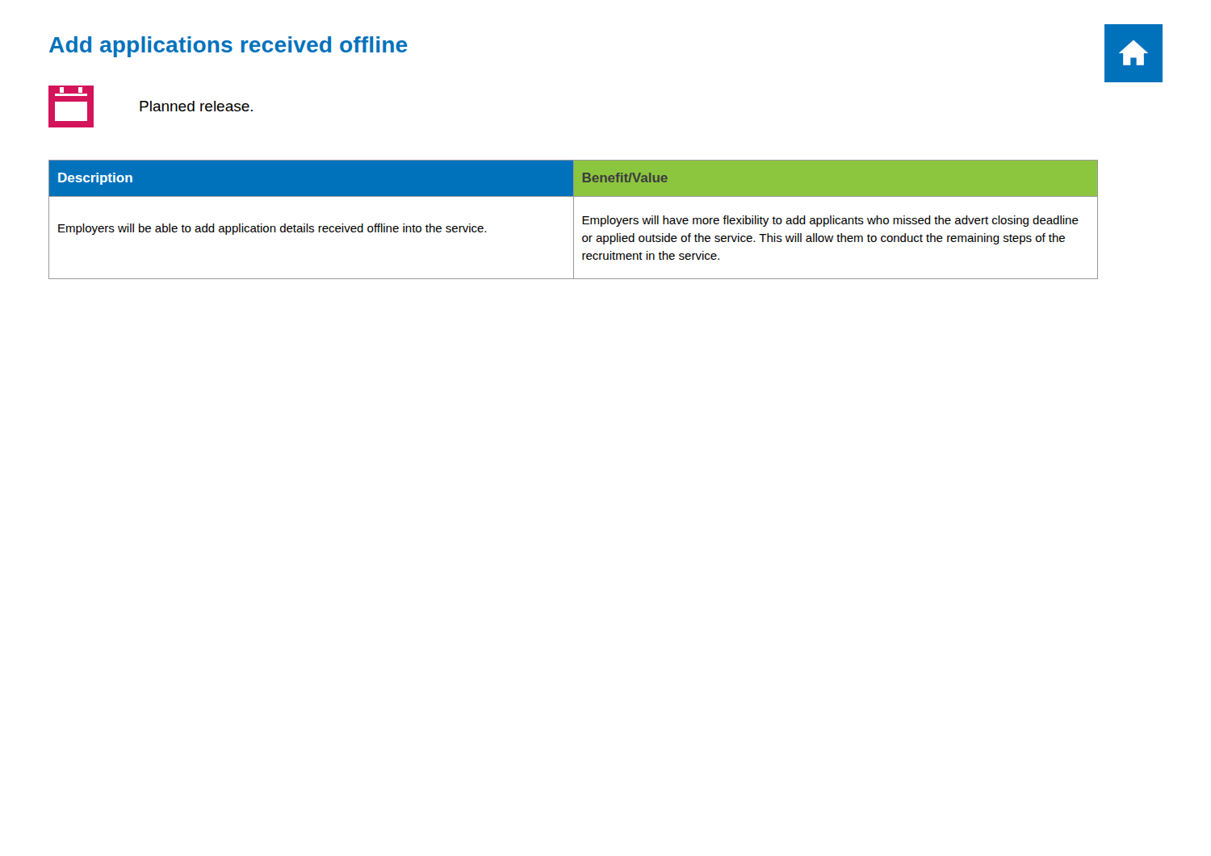Add applications received offline
Planned release.
| Description | Benefit/Value |
| --- | --- |
| Employers will be able to add application details received offline into the service. | Employers will have more flexibility to add applicants who missed the advert closing deadline or applied outside of the service. This will allow them to conduct the remaining steps of the recruitment in the service. |